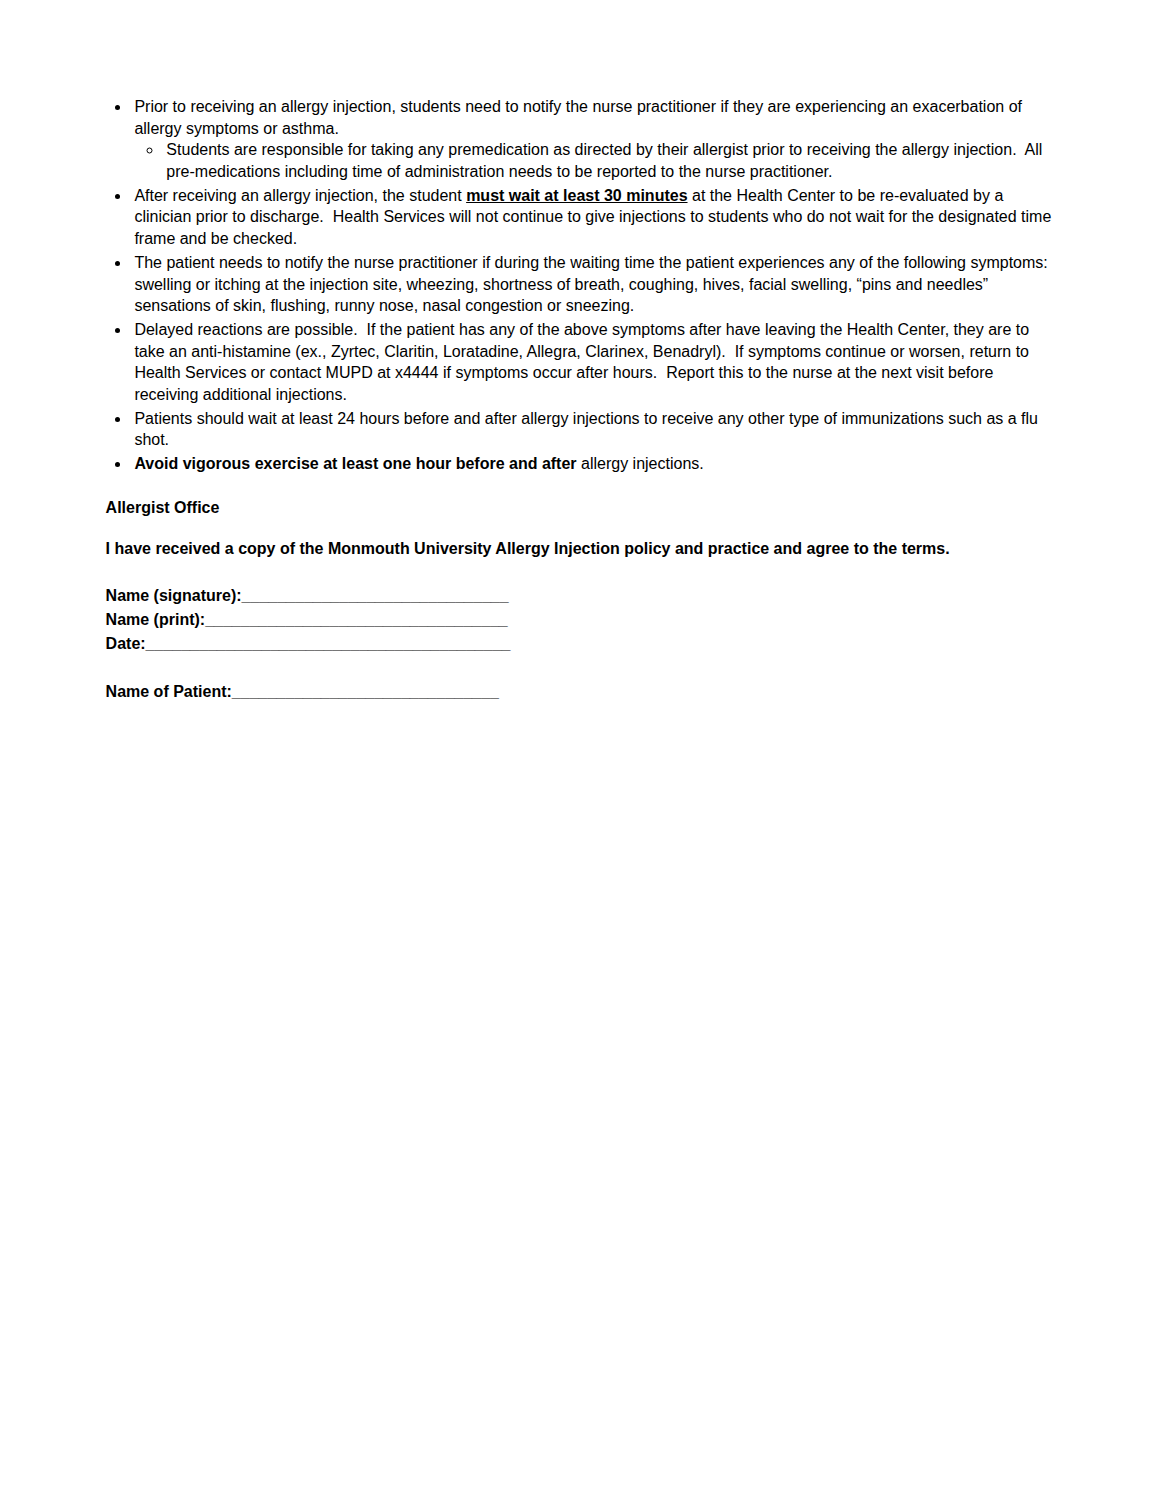Prior to receiving an allergy injection, students need to notify the nurse practitioner if they are experiencing an exacerbation of allergy symptoms or asthma.
Students are responsible for taking any premedication as directed by their allergist prior to receiving the allergy injection. All pre-medications including time of administration needs to be reported to the nurse practitioner.
After receiving an allergy injection, the student must wait at least 30 minutes at the Health Center to be re-evaluated by a clinician prior to discharge. Health Services will not continue to give injections to students who do not wait for the designated time frame and be checked.
The patient needs to notify the nurse practitioner if during the waiting time the patient experiences any of the following symptoms: swelling or itching at the injection site, wheezing, shortness of breath, coughing, hives, facial swelling, “pins and needles” sensations of skin, flushing, runny nose, nasal congestion or sneezing.
Delayed reactions are possible. If the patient has any of the above symptoms after have leaving the Health Center, they are to take an anti-histamine (ex., Zyrtec, Claritin, Loratadine, Allegra, Clarinex, Benadryl). If symptoms continue or worsen, return to Health Services or contact MUPD at x4444 if symptoms occur after hours. Report this to the nurse at the next visit before receiving additional injections.
Patients should wait at least 24 hours before and after allergy injections to receive any other type of immunizations such as a flu shot.
Avoid vigorous exercise at least one hour before and after allergy injections.
Allergist Office
I have received a copy of the Monmouth University Allergy Injection policy and practice and agree to the terms.
Name (signature):______________________________
Name (print):__________________________________
Date:_________________________________________
Name of Patient:______________________________